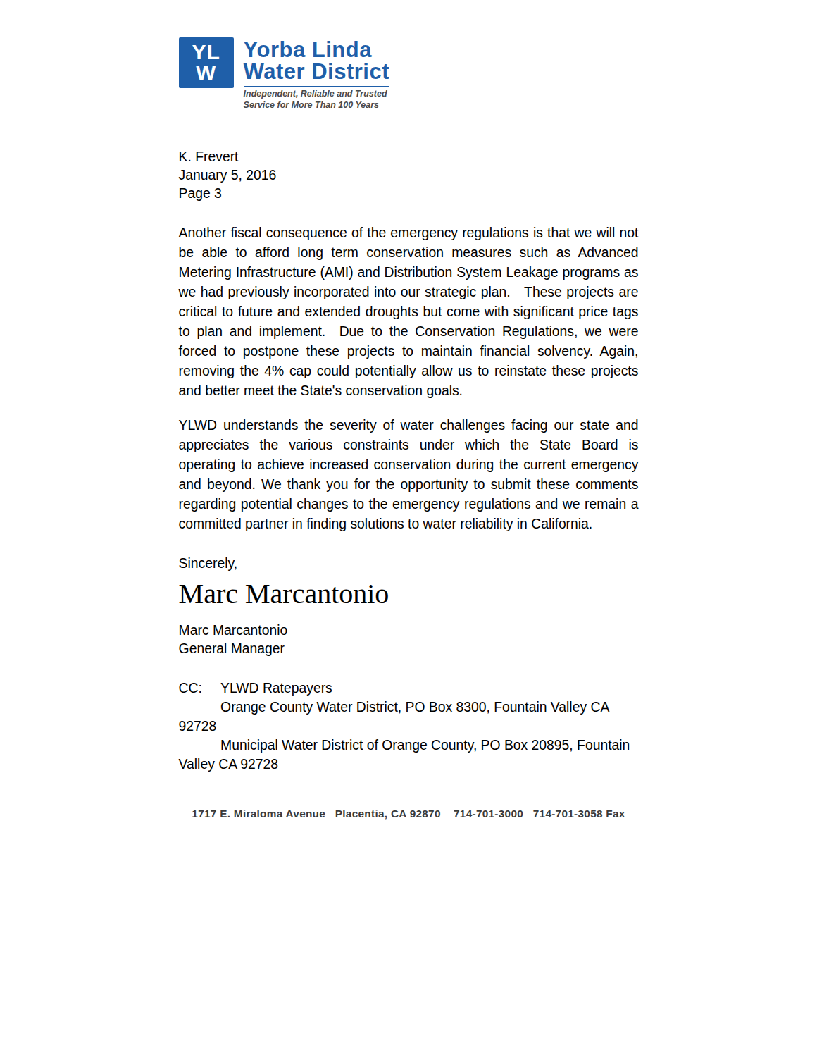YL W
Yorba Linda
Water District
Independent, Reliable and Trusted
Service for More Than 100 Years
K. Frevert
January 5, 2016
Page 3
Another fiscal consequence of the emergency regulations is that we will not be able to afford long term conservation measures such as Advanced Metering Infrastructure (AMI) and Distribution System Leakage programs as we had previously incorporated into our strategic plan. These projects are critical to future and extended droughts but come with significant price tags to plan and implement. Due to the Conservation Regulations, we were forced to postpone these projects to maintain financial solvency. Again, removing the 4% cap could potentially allow us to reinstate these projects and better meet the State's conservation goals.
YLWD understands the severity of water challenges facing our state and appreciates the various constraints under which the State Board is operating to achieve increased conservation during the current emergency and beyond. We thank you for the opportunity to submit these comments regarding potential changes to the emergency regulations and we remain a committed partner in finding solutions to water reliability in California.
Sincerely,
Marc Marcantonio
Marc Marcantonio
General Manager
CC: YLWD Ratepayers
Orange County Water District, PO Box 8300, Fountain Valley CA 92728
Municipal Water District of Orange County, PO Box 20895, Fountain Valley CA 92728
1717 E. Miraloma Avenue Placentia, CA 92870 714-701-3000 714-701-3058 Fax